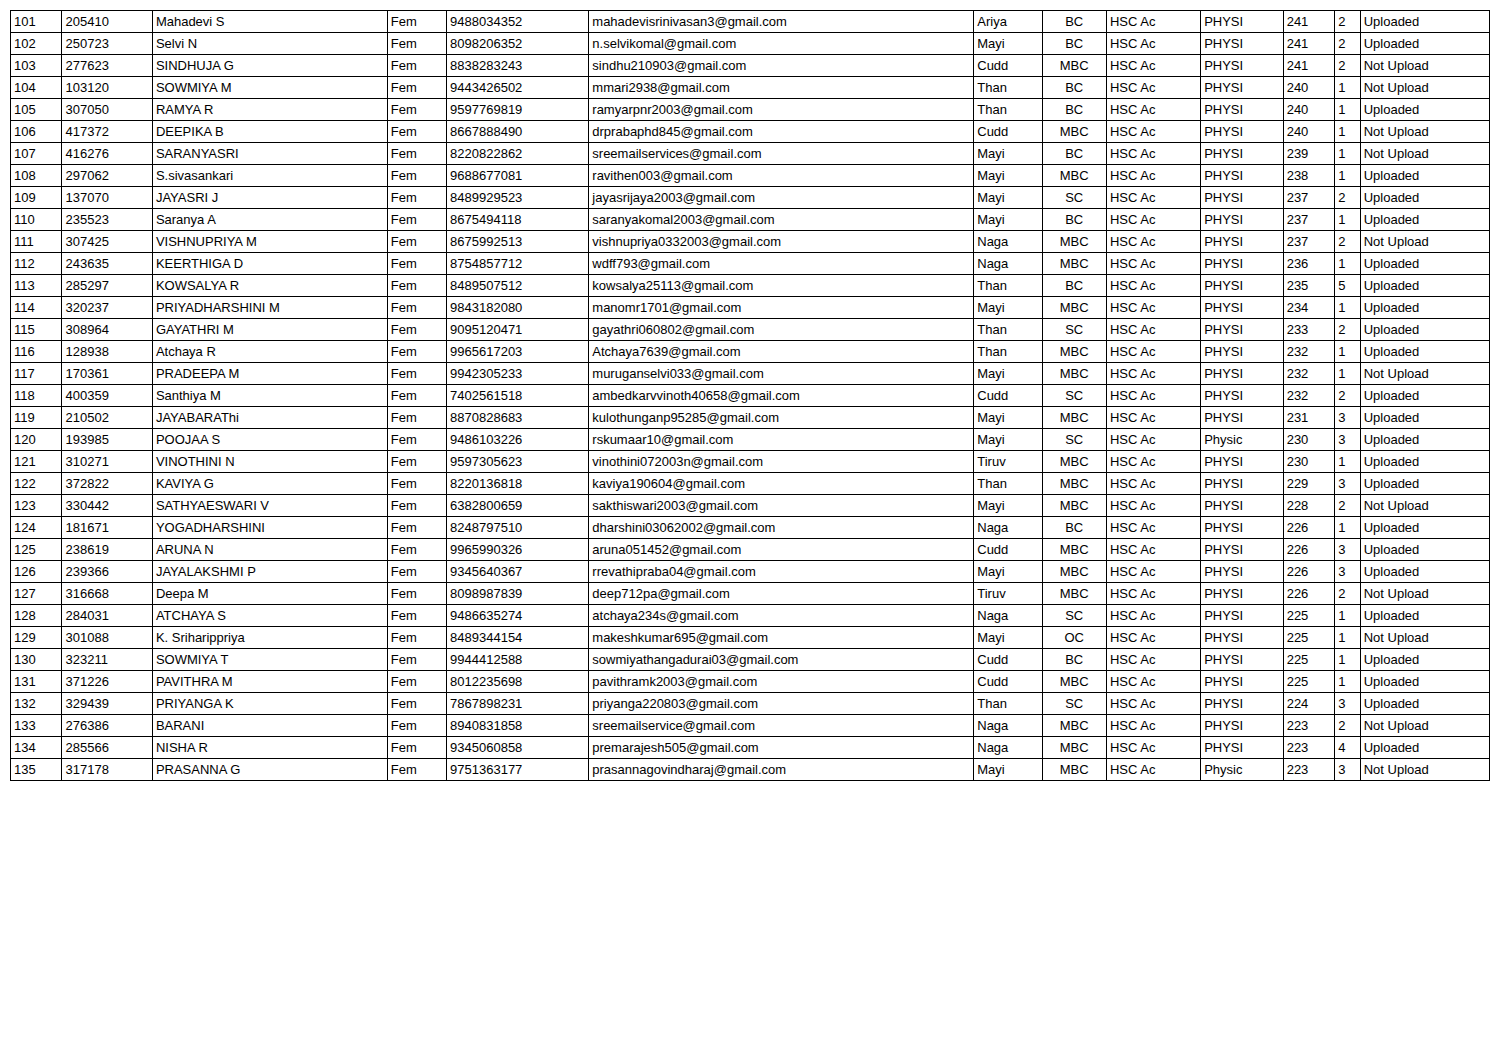| 101 | 205410 | Mahadevi S | Fem | 9488034352 | mahadevisrinivasan3@gmail.com | Ariya | BC | HSC Ac | PHYSI | 241 | 2 | Uploaded |
| 102 | 250723 | Selvi N | Fem | 8098206352 | n.selvikomal@gmail.com | Mayi | BC | HSC Ac | PHYSI | 241 | 2 | Uploaded |
| 103 | 277623 | SINDHUJA G | Fem | 8838283243 | sindhu210903@gmail.com | Cudd | MBC | HSC Ac | PHYSI | 241 | 2 | Not Upload |
| 104 | 103120 | SOWMIYA M | Fem | 9443426502 | mmari2938@gmail.com | Than | BC | HSC Ac | PHYSI | 240 | 1 | Not Upload |
| 105 | 307050 | RAMYA R | Fem | 9597769819 | ramyarpnr2003@gmail.com | Than | BC | HSC Ac | PHYSI | 240 | 1 | Uploaded |
| 106 | 417372 | DEEPIKA B | Fem | 8667888490 | drprabaphd845@gmail.com | Cudd | MBC | HSC Ac | PHYSI | 240 | 1 | Not Upload |
| 107 | 416276 | SARANYASRI | Fem | 8220822862 | sreemailservices@gmail.com | Mayi | BC | HSC Ac | PHYSI | 239 | 1 | Not Upload |
| 108 | 297062 | S.sivasankari | Fem | 9688677081 | ravithen003@gmail.com | Mayi | MBC | HSC Ac | PHYSI | 238 | 1 | Uploaded |
| 109 | 137070 | JAYASRI J | Fem | 8489929523 | jayasrijaya2003@gmail.com | Mayi | SC | HSC Ac | PHYSI | 237 | 2 | Uploaded |
| 110 | 235523 | Saranya A | Fem | 8675494118 | saranyakomal2003@gmail.com | Mayi | BC | HSC Ac | PHYSI | 237 | 1 | Uploaded |
| 111 | 307425 | VISHNUPRIYA M | Fem | 8675992513 | vishnupriya0332003@gmail.com | Naga | MBC | HSC Ac | PHYSI | 237 | 2 | Not Upload |
| 112 | 243635 | KEERTHIGA D | Fem | 8754857712 | wdff793@gmail.com | Naga | MBC | HSC Ac | PHYSI | 236 | 1 | Uploaded |
| 113 | 285297 | KOWSALYA R | Fem | 8489507512 | kowsalya25113@gmail.com | Than | BC | HSC Ac | PHYSI | 235 | 5 | Uploaded |
| 114 | 320237 | PRIYADHARSHINI M | Fem | 9843182080 | manomr1701@gmail.com | Mayi | MBC | HSC Ac | PHYSI | 234 | 1 | Uploaded |
| 115 | 308964 | GAYATHRI M | Fem | 9095120471 | gayathri060802@gmail.com | Than | SC | HSC Ac | PHYSI | 233 | 2 | Uploaded |
| 116 | 128938 | Atchaya R | Fem | 9965617203 | Atchaya7639@gmail.com | Than | MBC | HSC Ac | PHYSI | 232 | 1 | Uploaded |
| 117 | 170361 | PRADEEPA M | Fem | 9942305233 | muruganselvi033@gmail.com | Mayi | MBC | HSC Ac | PHYSI | 232 | 1 | Not Upload |
| 118 | 400359 | Santhiya M | Fem | 7402561518 | ambedkarvvinoth40658@gmail.com | Cudd | SC | HSC Ac | PHYSI | 232 | 2 | Uploaded |
| 119 | 210502 | JAYABARAThi | Fem | 8870828683 | kulothunganp95285@gmail.com | Mayi | MBC | HSC Ac | PHYSI | 231 | 3 | Uploaded |
| 120 | 193985 | POOJAA S | Fem | 9486103226 | rskumaar10@gmail.com | Mayi | SC | HSC Ac | Physic | 230 | 3 | Uploaded |
| 121 | 310271 | VINOTHINI N | Fem | 9597305623 | vinothini072003n@gmail.com | Tiruv | MBC | HSC Ac | PHYSI | 230 | 1 | Uploaded |
| 122 | 372822 | KAVIYA G | Fem | 8220136818 | kaviya190604@gmail.com | Than | MBC | HSC Ac | PHYSI | 229 | 3 | Uploaded |
| 123 | 330442 | SATHYAESWARI V | Fem | 6382800659 | sakthiswari2003@gmail.com | Mayi | MBC | HSC Ac | PHYSI | 228 | 2 | Not Upload |
| 124 | 181671 | YOGADHARSHINI | Fem | 8248797510 | dharshini03062002@gmail.com | Naga | BC | HSC Ac | PHYSI | 226 | 1 | Uploaded |
| 125 | 238619 | ARUNA N | Fem | 9965990326 | aruna051452@gmail.com | Cudd | MBC | HSC Ac | PHYSI | 226 | 3 | Uploaded |
| 126 | 239366 | JAYALAKSHMI P | Fem | 9345640367 | rrevathipraba04@gmail.com | Mayi | MBC | HSC Ac | PHYSI | 226 | 3 | Uploaded |
| 127 | 316668 | Deepa M | Fem | 8098987839 | deep712pa@gmail.com | Tiruv | MBC | HSC Ac | PHYSI | 226 | 2 | Not Upload |
| 128 | 284031 | ATCHAYA S | Fem | 9486635274 | atchaya234s@gmail.com | Naga | SC | HSC Ac | PHYSI | 225 | 1 | Uploaded |
| 129 | 301088 | K. Sriharippriya | Fem | 8489344154 | makeshkumar695@gmail.com | Mayi | OC | HSC Ac | PHYSI | 225 | 1 | Not Upload |
| 130 | 323211 | SOWMIYA T | Fem | 9944412588 | sowmiyathangadurai03@gmail.com | Cudd | BC | HSC Ac | PHYSI | 225 | 1 | Uploaded |
| 131 | 371226 | PAVITHRA M | Fem | 8012235698 | pavithramk2003@gmail.com | Cudd | MBC | HSC Ac | PHYSI | 225 | 1 | Uploaded |
| 132 | 329439 | PRIYANGA K | Fem | 7867898231 | priyanga220803@gmail.com | Than | SC | HSC Ac | PHYSI | 224 | 3 | Uploaded |
| 133 | 276386 | BARANI | Fem | 8940831858 | sreemailservice@gmail.com | Naga | MBC | HSC Ac | PHYSI | 223 | 2 | Not Upload |
| 134 | 285566 | NISHA R | Fem | 9345060858 | premarajesh505@gmail.com | Naga | MBC | HSC Ac | PHYSI | 223 | 4 | Uploaded |
| 135 | 317178 | PRASANNA G | Fem | 9751363177 | prasannagovindharaj@gmail.com | Mayi | MBC | HSC Ac | Physic | 223 | 3 | Not Upload |